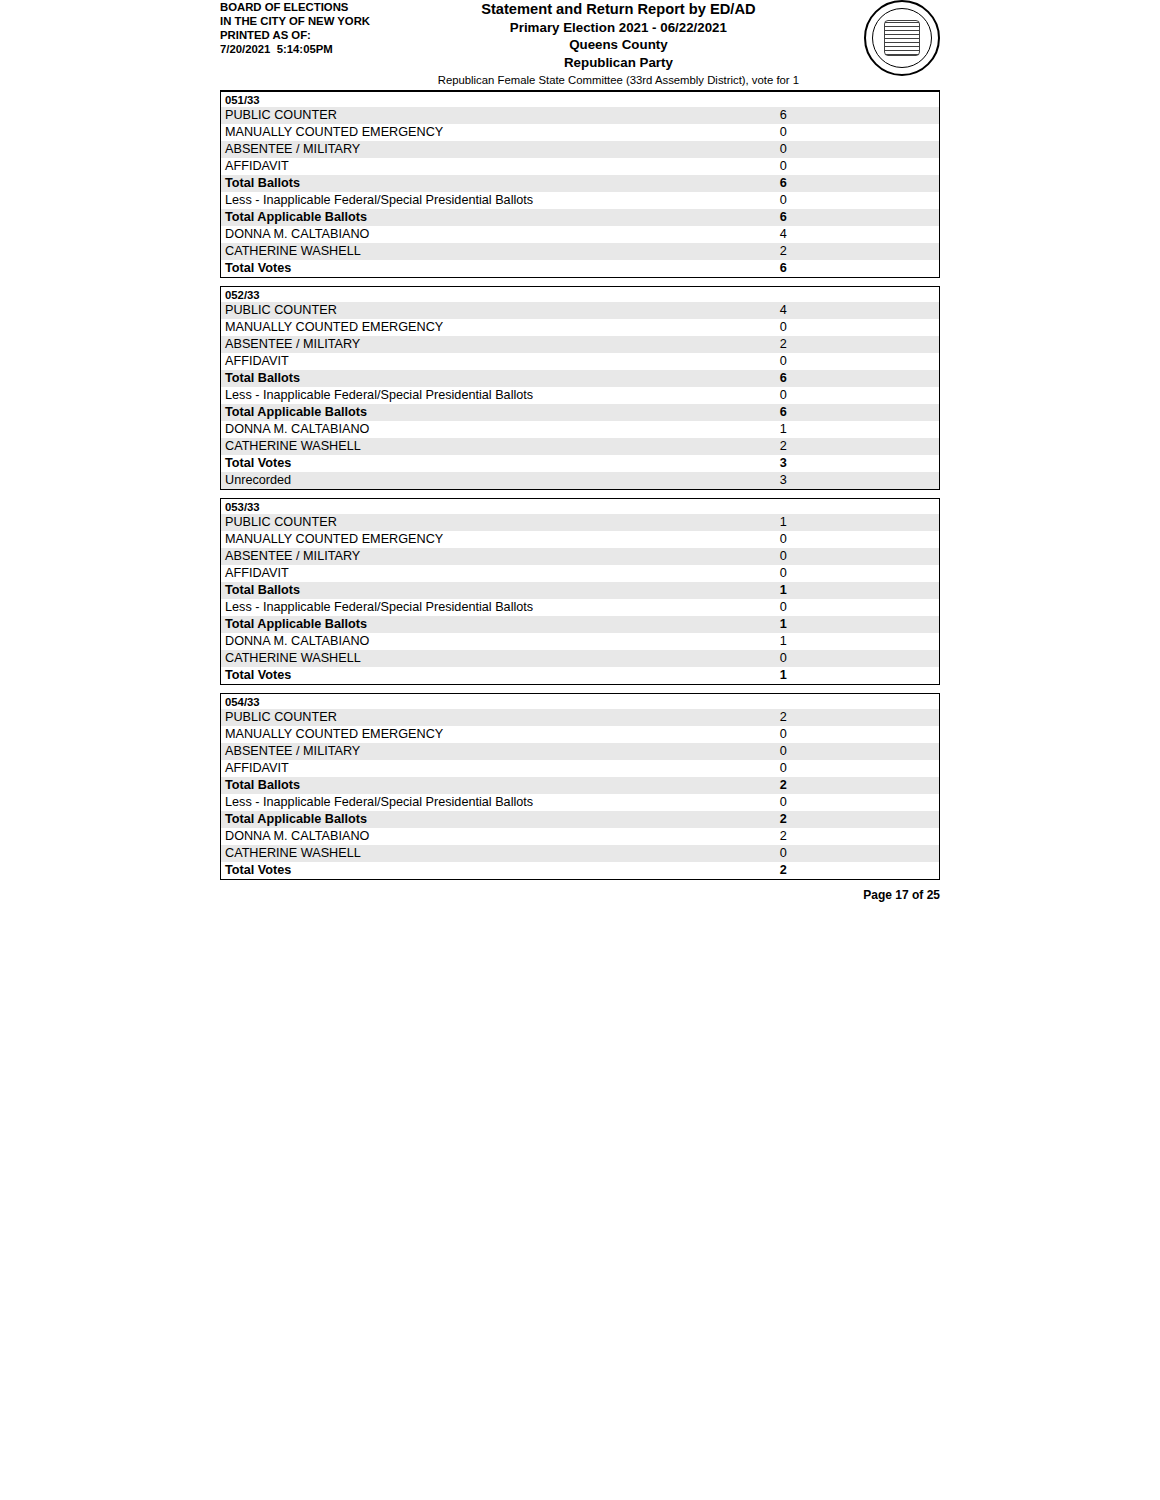BOARD OF ELECTIONS
IN THE CITY OF NEW YORK
PRINTED AS OF:
7/20/2021 5:14:05PM
Statement and Return Report by ED/AD
Primary Election 2021 - 06/22/2021
Queens County
Republican Party
Republican Female State Committee (33rd Assembly District), vote for 1
BOARD OF ELECTIONS CITY OF NEW YORK
051/33
| PUBLIC COUNTER | 6 |
| MANUALLY COUNTED EMERGENCY | 0 |
| ABSENTEE / MILITARY | 0 |
| AFFIDAVIT | 0 |
| Total Ballots | 6 |
| Less - Inapplicable Federal/Special Presidential Ballots | 0 |
| Total Applicable Ballots | 6 |
| DONNA M. CALTABIANO | 4 |
| CATHERINE WASHELL | 2 |
| Total Votes | 6 |
052/33
| PUBLIC COUNTER | 4 |
| MANUALLY COUNTED EMERGENCY | 0 |
| ABSENTEE / MILITARY | 2 |
| AFFIDAVIT | 0 |
| Total Ballots | 6 |
| Less - Inapplicable Federal/Special Presidential Ballots | 0 |
| Total Applicable Ballots | 6 |
| DONNA M. CALTABIANO | 1 |
| CATHERINE WASHELL | 2 |
| Total Votes | 3 |
| Unrecorded | 3 |
053/33
| PUBLIC COUNTER | 1 |
| MANUALLY COUNTED EMERGENCY | 0 |
| ABSENTEE / MILITARY | 0 |
| AFFIDAVIT | 0 |
| Total Ballots | 1 |
| Less - Inapplicable Federal/Special Presidential Ballots | 0 |
| Total Applicable Ballots | 1 |
| DONNA M. CALTABIANO | 1 |
| CATHERINE WASHELL | 0 |
| Total Votes | 1 |
054/33
| PUBLIC COUNTER | 2 |
| MANUALLY COUNTED EMERGENCY | 0 |
| ABSENTEE / MILITARY | 0 |
| AFFIDAVIT | 0 |
| Total Ballots | 2 |
| Less - Inapplicable Federal/Special Presidential Ballots | 0 |
| Total Applicable Ballots | 2 |
| DONNA M. CALTABIANO | 2 |
| CATHERINE WASHELL | 0 |
| Total Votes | 2 |
Page 17 of 25